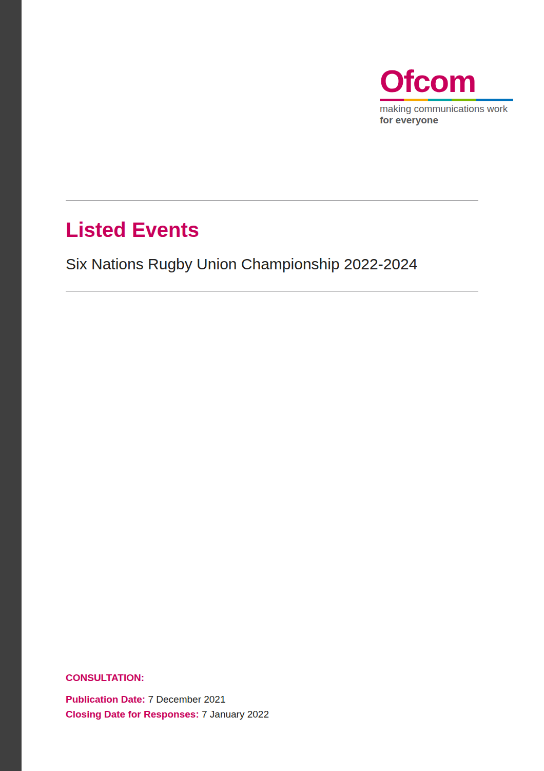Ofcom
making communications work
for everyone
Listed Events
Six Nations Rugby Union Championship 2022-2024
CONSULTATION:
Publication Date: 7 December 2021
Closing Date for Responses: 7 January 2022